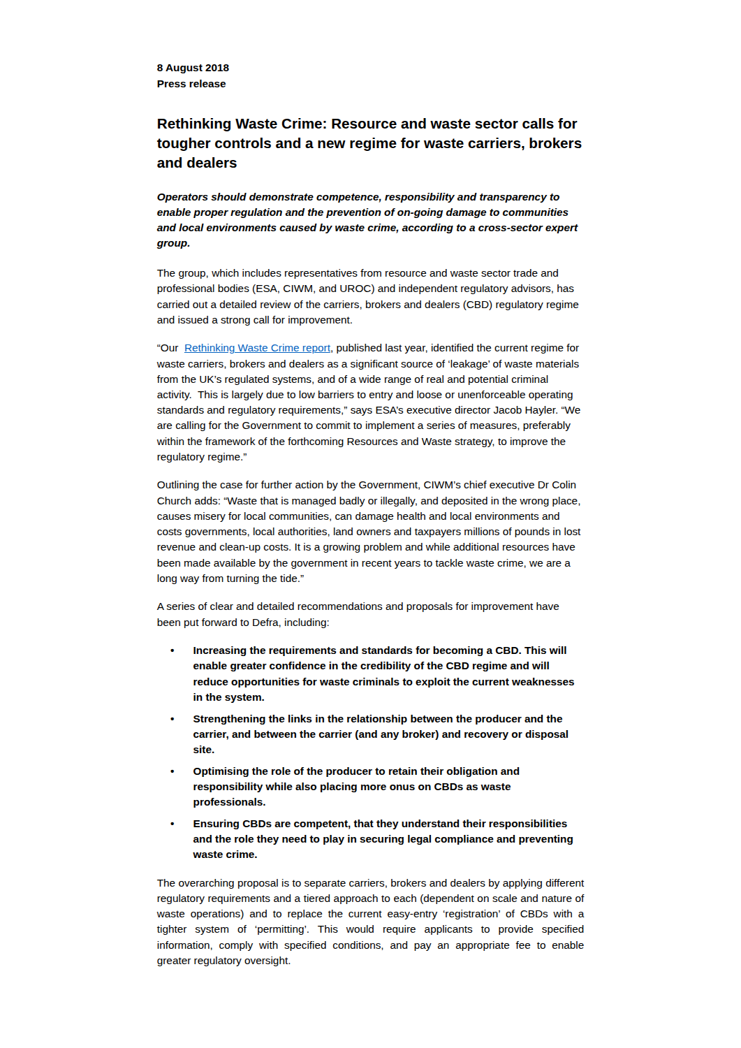8 August 2018
Press release
Rethinking Waste Crime: Resource and waste sector calls for tougher controls and a new regime for waste carriers, brokers and dealers
Operators should demonstrate competence, responsibility and transparency to enable proper regulation and the prevention of on-going damage to communities and local environments caused by waste crime, according to a cross-sector expert group.
The group, which includes representatives from resource and waste sector trade and professional bodies (ESA, CIWM, and UROC) and independent regulatory advisors, has carried out a detailed review of the carriers, brokers and dealers (CBD) regulatory regime and issued a strong call for improvement.
“Our Rethinking Waste Crime report, published last year, identified the current regime for waste carriers, brokers and dealers as a significant source of ‘leakage’ of waste materials from the UK’s regulated systems, and of a wide range of real and potential criminal activity. This is largely due to low barriers to entry and loose or unenforceable operating standards and regulatory requirements,” says ESA’s executive director Jacob Hayler. “We are calling for the Government to commit to implement a series of measures, preferably within the framework of the forthcoming Resources and Waste strategy, to improve the regulatory regime.”
Outlining the case for further action by the Government, CIWM’s chief executive Dr Colin Church adds: “Waste that is managed badly or illegally, and deposited in the wrong place, causes misery for local communities, can damage health and local environments and costs governments, local authorities, land owners and taxpayers millions of pounds in lost revenue and clean-up costs. It is a growing problem and while additional resources have been made available by the government in recent years to tackle waste crime, we are a long way from turning the tide.”
A series of clear and detailed recommendations and proposals for improvement have been put forward to Defra, including:
Increasing the requirements and standards for becoming a CBD. This will enable greater confidence in the credibility of the CBD regime and will reduce opportunities for waste criminals to exploit the current weaknesses in the system.
Strengthening the links in the relationship between the producer and the carrier, and between the carrier (and any broker) and recovery or disposal site.
Optimising the role of the producer to retain their obligation and responsibility while also placing more onus on CBDs as waste professionals.
Ensuring CBDs are competent, that they understand their responsibilities and the role they need to play in securing legal compliance and preventing waste crime.
The overarching proposal is to separate carriers, brokers and dealers by applying different regulatory requirements and a tiered approach to each (dependent on scale and nature of waste operations) and to replace the current easy-entry ‘registration’ of CBDs with a tighter system of ‘permitting’. This would require applicants to provide specified information, comply with specified conditions, and pay an appropriate fee to enable greater regulatory oversight.